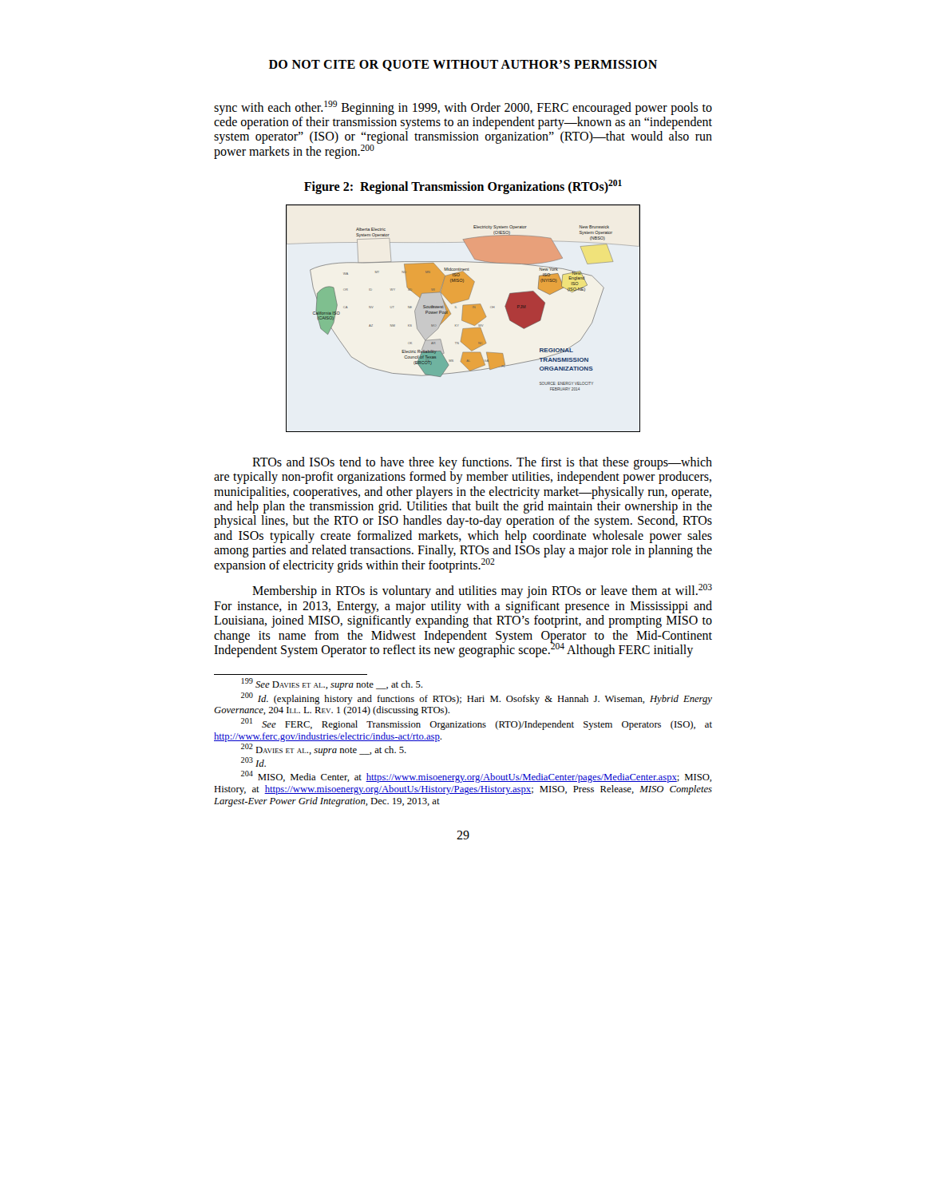DO NOT CITE OR QUOTE WITHOUT AUTHOR’S PERMISSION
sync with each other.199 Beginning in 1999, with Order 2000, FERC encouraged power pools to cede operation of their transmission systems to an independent party—known as an “independent system operator” (ISO) or “regional transmission organization” (RTO)—that would also run power markets in the region.200
Figure 2: Regional Transmission Organizations (RTOs)201
Alberta Electric System Operator Electricity System Operator (OIESO) New Brunswick System Operator (NBSO) Midcontinent ISO (MISO) New York ISO (NYISO) New England ISO (ISO-NE) Southwest Power Pool PJM California ISO (CAISO) Electric Reliability Council of Texas (ERCOT) REGIONAL TRANSMISSION ORGANIZATIONS SOURCE: ENERGY VELOCITY FEBRUARY 2014 WA MT ND MN OR ID WY SD WI CA NV UT NE IA IL IN OH AZ NM KS MO KY WV OK AR TN NC TX MS AL GA FL
RTOs and ISOs tend to have three key functions. The first is that these groups—which are typically non-profit organizations formed by member utilities, independent power producers, municipalities, cooperatives, and other players in the electricity market—physically run, operate, and help plan the transmission grid. Utilities that built the grid maintain their ownership in the physical lines, but the RTO or ISO handles day-to-day operation of the system. Second, RTOs and ISOs typically create formalized markets, which help coordinate wholesale power sales among parties and related transactions. Finally, RTOs and ISOs play a major role in planning the expansion of electricity grids within their footprints.202
Membership in RTOs is voluntary and utilities may join RTOs or leave them at will.203 For instance, in 2013, Entergy, a major utility with a significant presence in Mississippi and Louisiana, joined MISO, significantly expanding that RTO’s footprint, and prompting MISO to change its name from the Midwest Independent System Operator to the Mid-Continent Independent System Operator to reflect its new geographic scope.204 Although FERC initially
199 See Davies et al., supra note __, at ch. 5.
200 Id. (explaining history and functions of RTOs); Hari M. Osofsky & Hannah J. Wiseman, Hybrid Energy Governance, 204 Ill. L. Rev. 1 (2014) (discussing RTOs).
201 See FERC, Regional Transmission Organizations (RTO)/Independent System Operators (ISO), at http://www.ferc.gov/industries/electric/indus-act/rto.asp.
202 Davies et al., supra note __, at ch. 5.
203 Id.
204 MISO, Media Center, at https://www.misoenergy.org/AboutUs/MediaCenter/pages/MediaCenter.aspx; MISO, History, at https://www.misoenergy.org/AboutUs/History/Pages/History.aspx; MISO, Press Release, MISO Completes Largest-Ever Power Grid Integration, Dec. 19, 2013, at
29